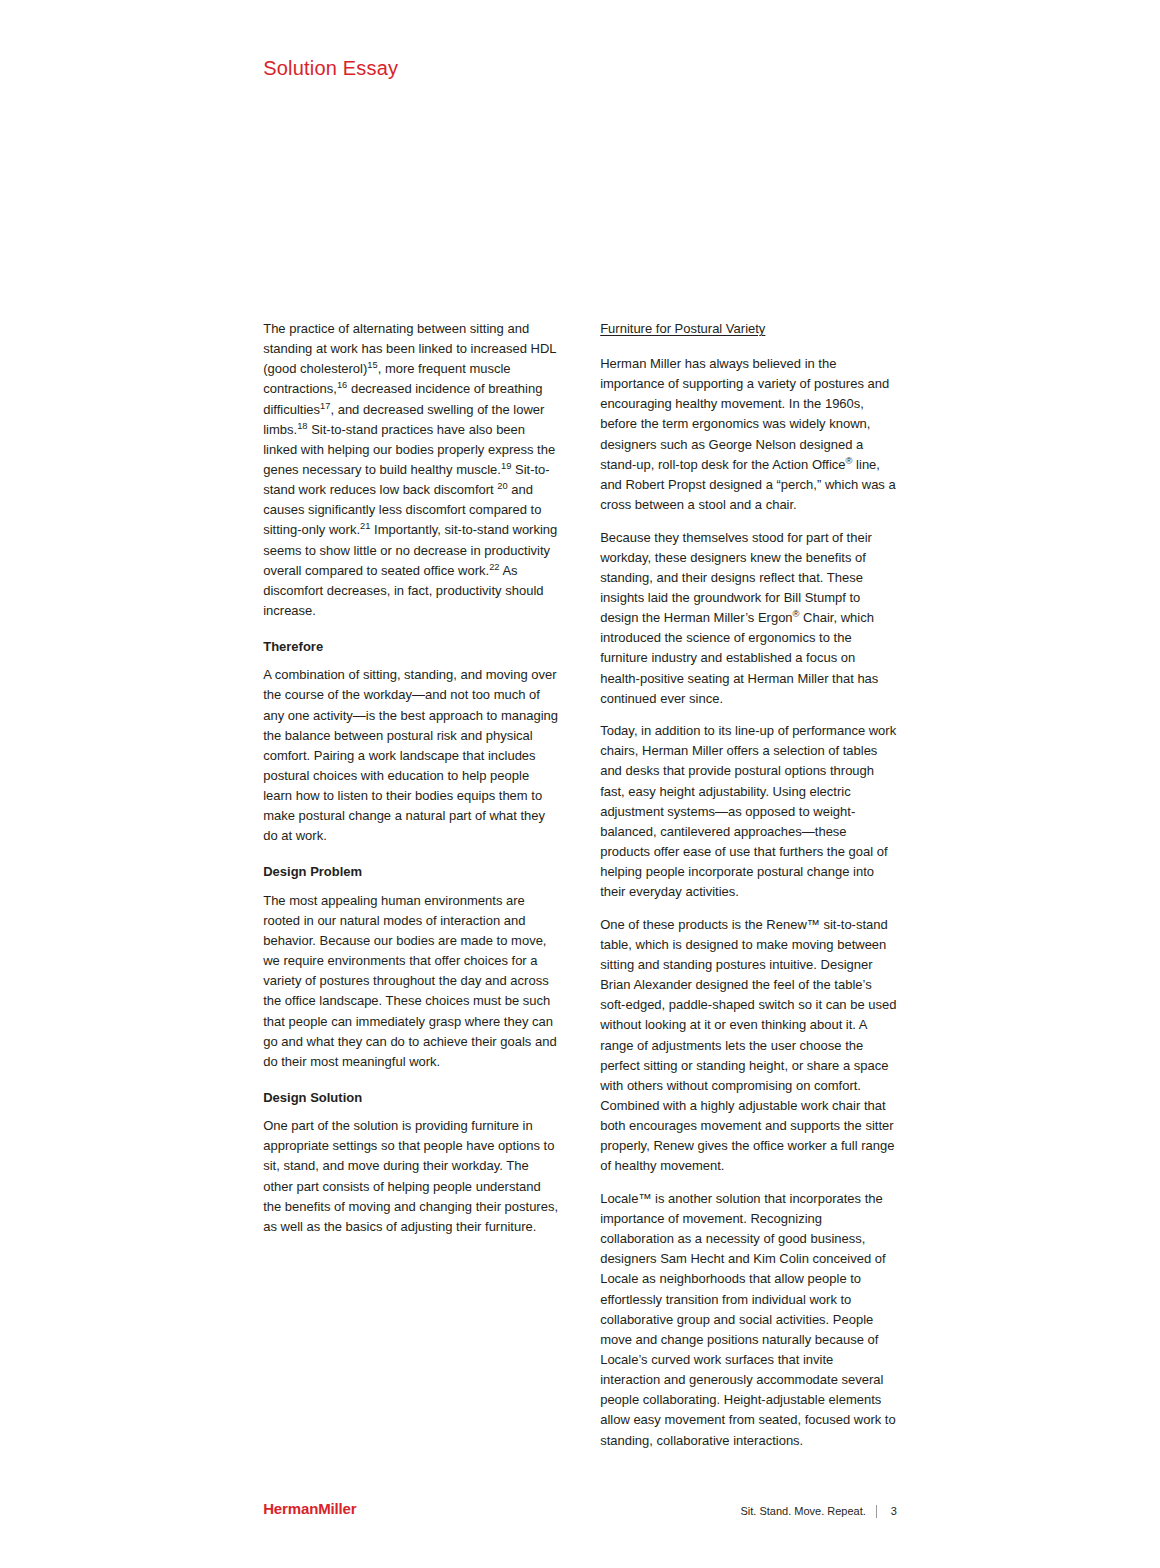Solution Essay
The practice of alternating between sitting and standing at work has been linked to increased HDL (good cholesterol)15, more frequent muscle contractions,16 decreased incidence of breathing difficulties17, and decreased swelling of the lower limbs.18 Sit-to-stand practices have also been linked with helping our bodies properly express the genes necessary to build healthy muscle.19 Sit-to-stand work reduces low back discomfort 20 and causes significantly less discomfort compared to sitting-only work.21 Importantly, sit-to-stand working seems to show little or no decrease in productivity overall compared to seated office work.22 As discomfort decreases, in fact, productivity should increase.
Therefore
A combination of sitting, standing, and moving over the course of the workday—and not too much of any one activity—is the best approach to managing the balance between postural risk and physical comfort. Pairing a work landscape that includes postural choices with education to help people learn how to listen to their bodies equips them to make postural change a natural part of what they do at work.
Design Problem
The most appealing human environments are rooted in our natural modes of interaction and behavior. Because our bodies are made to move, we require environments that offer choices for a variety of postures throughout the day and across the office landscape. These choices must be such that people can immediately grasp where they can go and what they can do to achieve their goals and do their most meaningful work.
Design Solution
One part of the solution is providing furniture in appropriate settings so that people have options to sit, stand, and move during their workday. The other part consists of helping people understand the benefits of moving and changing their postures, as well as the basics of adjusting their furniture.
Furniture for Postural Variety
Herman Miller has always believed in the importance of supporting a variety of postures and encouraging healthy movement. In the 1960s, before the term ergonomics was widely known, designers such as George Nelson designed a stand-up, roll-top desk for the Action Office® line, and Robert Propst designed a “perch,” which was a cross between a stool and a chair.
Because they themselves stood for part of their workday, these designers knew the benefits of standing, and their designs reflect that. These insights laid the groundwork for Bill Stumpf to design the Herman Miller’s Ergon® Chair, which introduced the science of ergonomics to the furniture industry and established a focus on health-positive seating at Herman Miller that has continued ever since.
Today, in addition to its line-up of performance work chairs, Herman Miller offers a selection of tables and desks that provide postural options through fast, easy height adjustability. Using electric adjustment systems—as opposed to weight-balanced, cantilevered approaches—these products offer ease of use that furthers the goal of helping people incorporate postural change into their everyday activities.
One of these products is the Renew™ sit-to-stand table, which is designed to make moving between sitting and standing postures intuitive. Designer Brian Alexander designed the feel of the table’s soft-edged, paddle-shaped switch so it can be used without looking at it or even thinking about it. A range of adjustments lets the user choose the perfect sitting or standing height, or share a space with others without compromising on comfort. Combined with a highly adjustable work chair that both encourages movement and supports the sitter properly, Renew gives the office worker a full range of healthy movement.
Locale™ is another solution that incorporates the importance of movement. Recognizing collaboration as a necessity of good business, designers Sam Hecht and Kim Colin conceived of Locale as neighborhoods that allow people to effortlessly transition from individual work to collaborative group and social activities. People move and change positions naturally because of Locale’s curved work surfaces that invite interaction and generously accommodate several people collaborating. Height-adjustable elements allow easy movement from seated, focused work to standing, collaborative interactions.
HermanMiller
Sit. Stand. Move. Repeat. 3